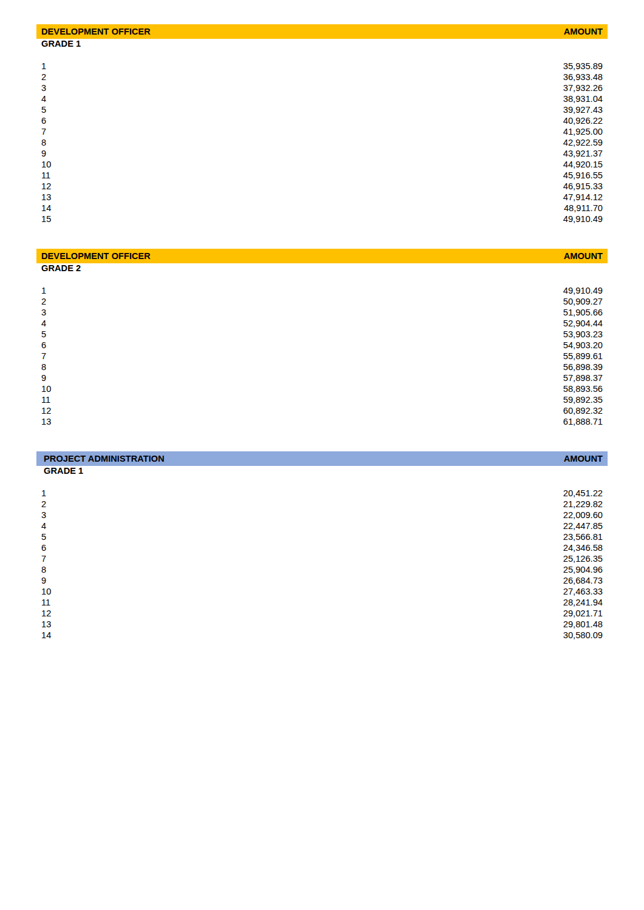| DEVELOPMENT OFFICER | AMOUNT |
| --- | --- |
| GRADE 1 | |
| 1 | 35,935.89 |
| 2 | 36,933.48 |
| 3 | 37,932.26 |
| 4 | 38,931.04 |
| 5 | 39,927.43 |
| 6 | 40,926.22 |
| 7 | 41,925.00 |
| 8 | 42,922.59 |
| 9 | 43,921.37 |
| 10 | 44,920.15 |
| 11 | 45,916.55 |
| 12 | 46,915.33 |
| 13 | 47,914.12 |
| 14 | 48,911.70 |
| 15 | 49,910.49 |
| DEVELOPMENT OFFICER | AMOUNT |
| --- | --- |
| GRADE 2 | |
| 1 | 49,910.49 |
| 2 | 50,909.27 |
| 3 | 51,905.66 |
| 4 | 52,904.44 |
| 5 | 53,903.23 |
| 6 | 54,903.20 |
| 7 | 55,899.61 |
| 8 | 56,898.39 |
| 9 | 57,898.37 |
| 10 | 58,893.56 |
| 11 | 59,892.35 |
| 12 | 60,892.32 |
| 13 | 61,888.71 |
| PROJECT ADMINISTRATION | AMOUNT |
| --- | --- |
| GRADE 1 | |
| 1 | 20,451.22 |
| 2 | 21,229.82 |
| 3 | 22,009.60 |
| 4 | 22,447.85 |
| 5 | 23,566.81 |
| 6 | 24,346.58 |
| 7 | 25,126.35 |
| 8 | 25,904.96 |
| 9 | 26,684.73 |
| 10 | 27,463.33 |
| 11 | 28,241.94 |
| 12 | 29,021.71 |
| 13 | 29,801.48 |
| 14 | 30,580.09 |